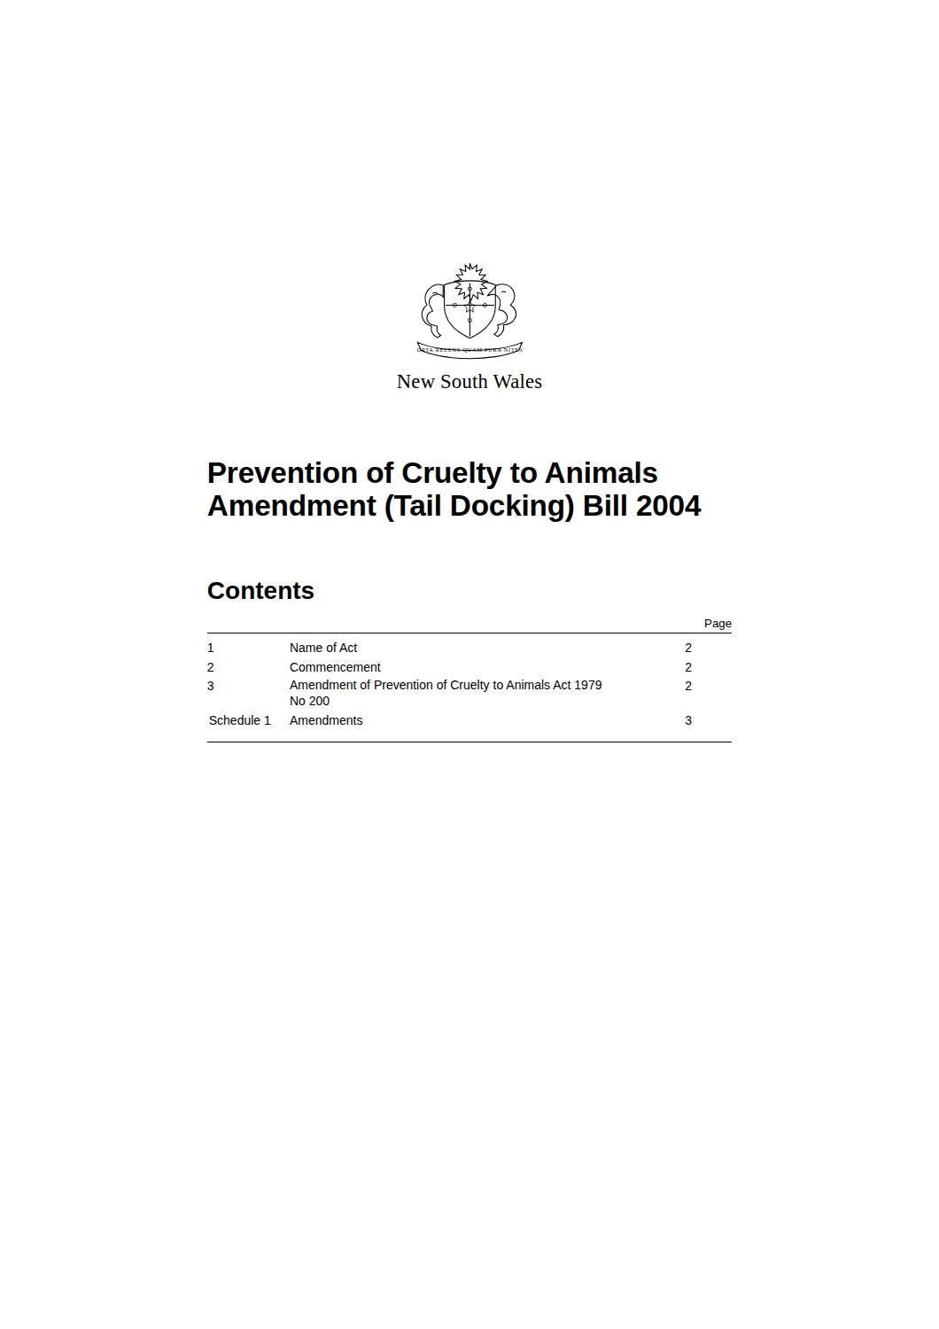ORTA RECENS QUAM PURA NITES
New South Wales
Prevention of Cruelty to Animals
Amendment (Tail Docking) Bill 2004
Contents
| | | Page |
| --- | --- | --- |
| 1 | Name of Act | 2 |
| 2 | Commencement | 2 |
| 3 | Amendment of Prevention of Cruelty to Animals Act 1979 No 200 | 2 |
| Schedule 1 | Amendments | 3 |